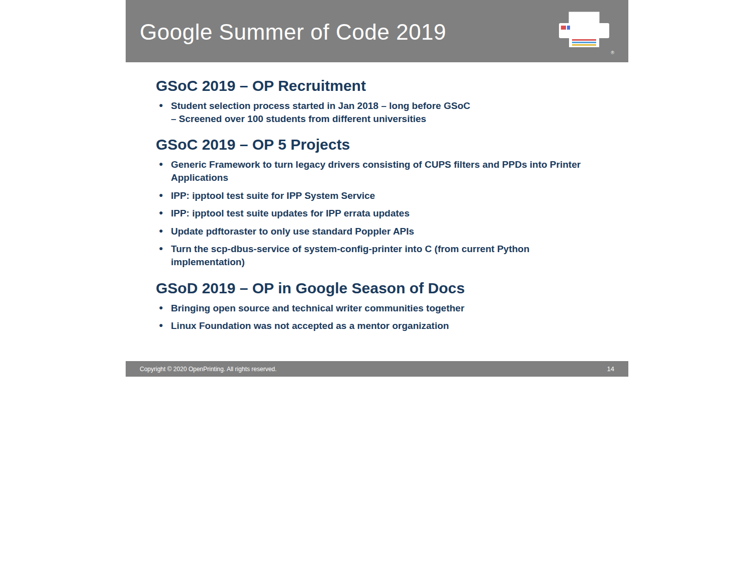Google Summer of Code 2019
®
GSoC 2019 – OP Recruitment
Student selection process started in Jan 2018 – long before GSoC
– Screened over 100 students from different universities
GSoC 2019 – OP 5 Projects
Generic Framework to turn legacy drivers consisting of CUPS filters and PPDs into Printer Applications
IPP: ipptool test suite for IPP System Service
IPP: ipptool test suite updates for IPP errata updates
Update pdftoraster to only use standard Poppler APIs
Turn the scp-dbus-service of system-config-printer into C (from current Python implementation)
GSoD 2019 – OP in Google Season of Docs
Bringing open source and technical writer communities together
Linux Foundation was not accepted as a mentor organization
Copyright © 2020 OpenPrinting. All rights reserved. 14